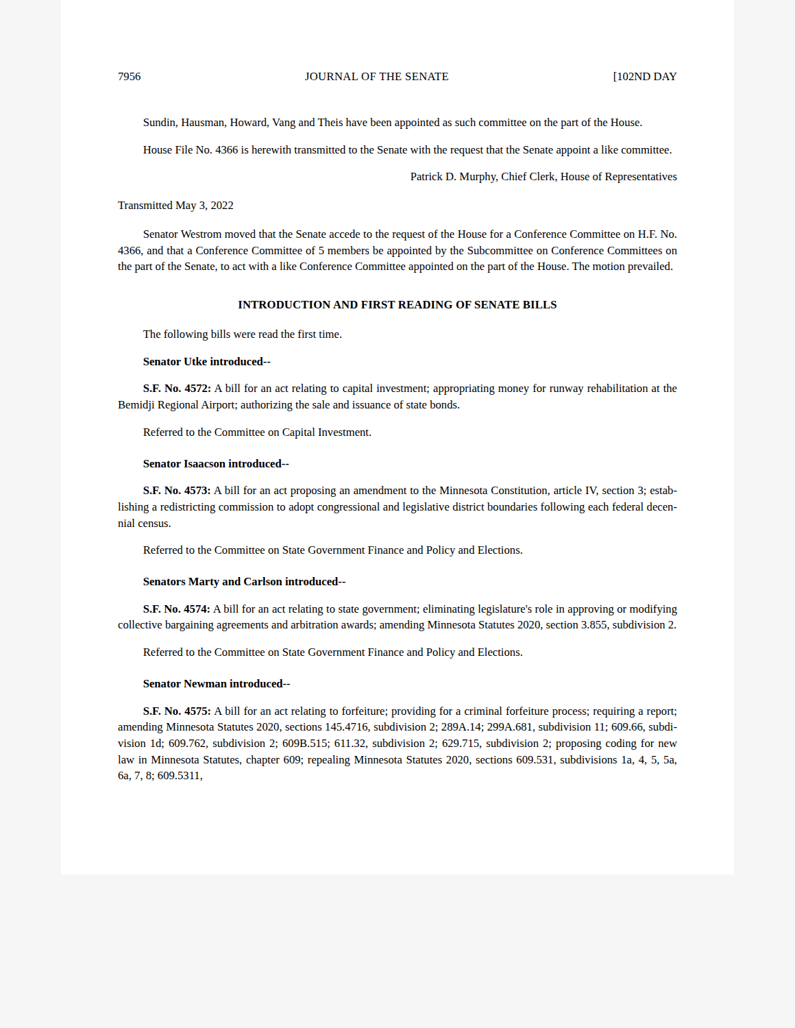7956 JOURNAL OF THE SENATE [102ND DAY
Sundin, Hausman, Howard, Vang and Theis have been appointed as such committee on the part of the House.
House File No. 4366 is herewith transmitted to the Senate with the request that the Senate appoint a like committee.
Patrick D. Murphy, Chief Clerk, House of Representatives
Transmitted May 3, 2022
Senator Westrom moved that the Senate accede to the request of the House for a Conference Committee on H.F. No. 4366, and that a Conference Committee of 5 members be appointed by the Subcommittee on Conference Committees on the part of the Senate, to act with a like Conference Committee appointed on the part of the House. The motion prevailed.
INTRODUCTION AND FIRST READING OF SENATE BILLS
The following bills were read the first time.
Senator Utke introduced--
S.F. No. 4572: A bill for an act relating to capital investment; appropriating money for runway rehabilitation at the Bemidji Regional Airport; authorizing the sale and issuance of state bonds.
Referred to the Committee on Capital Investment.
Senator Isaacson introduced--
S.F. No. 4573: A bill for an act proposing an amendment to the Minnesota Constitution, article IV, section 3; establishing a redistricting commission to adopt congressional and legislative district boundaries following each federal decennial census.
Referred to the Committee on State Government Finance and Policy and Elections.
Senators Marty and Carlson introduced--
S.F. No. 4574: A bill for an act relating to state government; eliminating legislature's role in approving or modifying collective bargaining agreements and arbitration awards; amending Minnesota Statutes 2020, section 3.855, subdivision 2.
Referred to the Committee on State Government Finance and Policy and Elections.
Senator Newman introduced--
S.F. No. 4575: A bill for an act relating to forfeiture; providing for a criminal forfeiture process; requiring a report; amending Minnesota Statutes 2020, sections 145.4716, subdivision 2; 289A.14; 299A.681, subdivision 11; 609.66, subdivision 1d; 609.762, subdivision 2; 609B.515; 611.32, subdivision 2; 629.715, subdivision 2; proposing coding for new law in Minnesota Statutes, chapter 609; repealing Minnesota Statutes 2020, sections 609.531, subdivisions 1a, 4, 5, 5a, 6a, 7, 8; 609.5311,